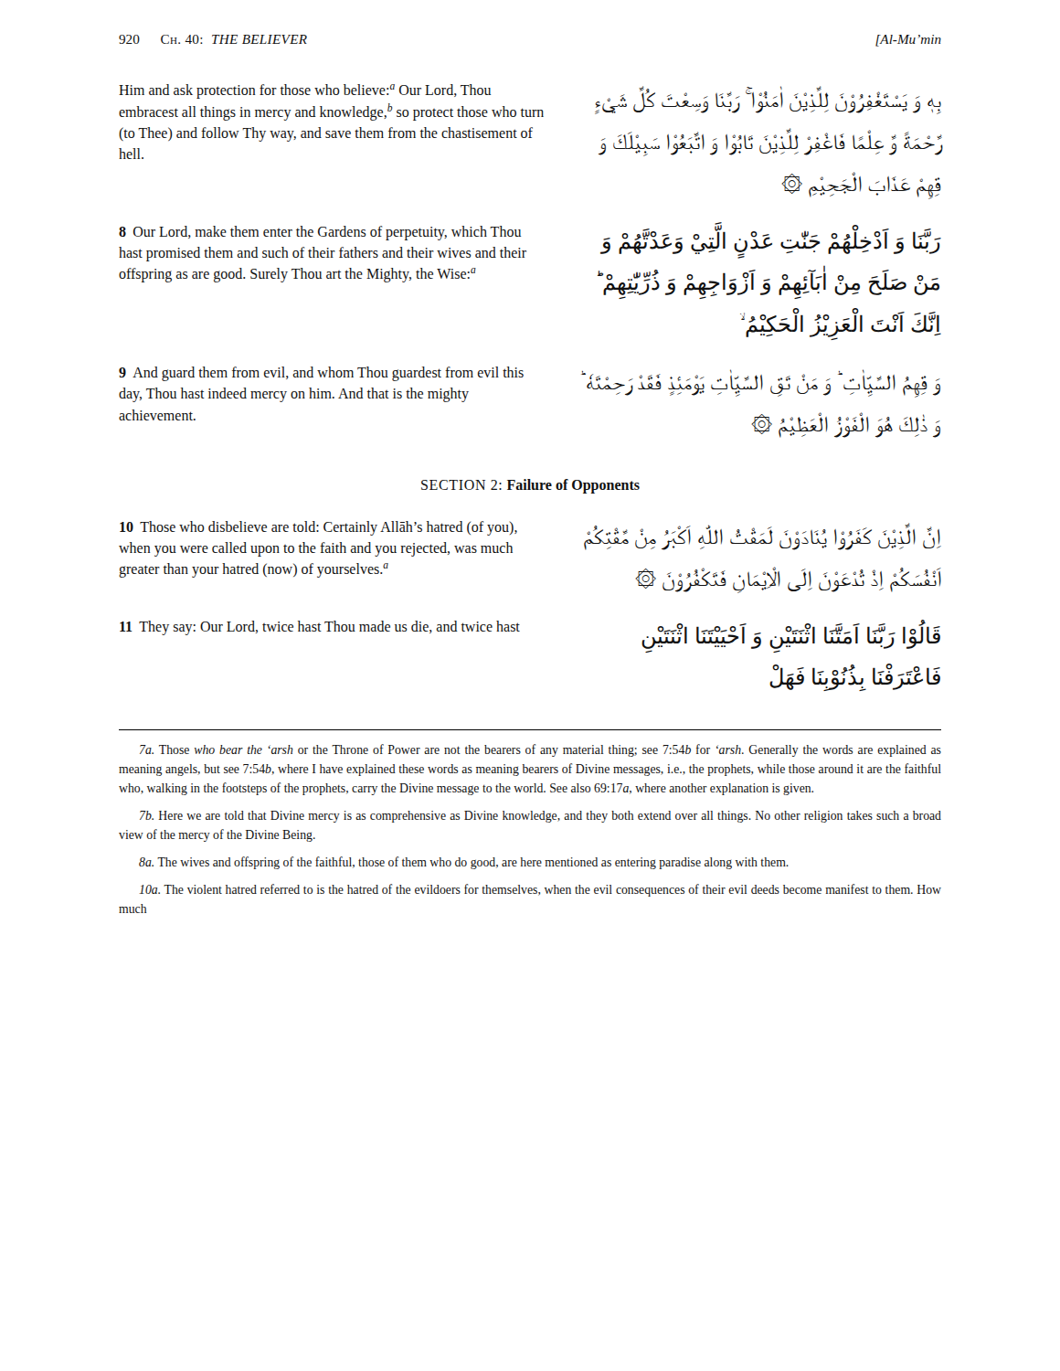920 Ch. 40: THE BELIEVER [Al-Mu’min
Him and ask protection for those who believe:a Our Lord, Thou embracest all things in mercy and knowledge,b so protect those who turn (to Thee) and follow Thy way, and save them from the chastisement of hell.
بِهٖ وَ يَسْتَغْفِرُوْنَ لِلَّذِيْنَ اٰمَنُوْا ۚ رَبَّنَا وَسِعْتَ كُلَّ شَيْءٍ رَّحْمَةً وَّ عِلْمًا فَاغْفِرْ لِلَّذِيْنَ تَابُوْا وَ اتَّبَعُوْا سَبِيْلَكَ وَ قِهِمْ عَذَابَ الْجَحِيْمِ ۞
8 Our Lord, make them enter the Gardens of perpetuity, which Thou hast promised them and such of their fathers and their wives and their offspring as are good. Surely Thou art the Mighty, the Wise:a
رَبَّنَا وَ اَدْخِلْهُمْ جَنّٰتِ عَدْنٍ الَّتِيْ وَعَدْتَّهُمْ وَ مَنْ صَلَحَ مِنْ اٰبَآئِهِمْ وَ اَزْوَاجِهِمْ وَ ذُرِّيّٰتِهِمْ ؕ اِنَّكَ اَنْتَ الْعَزِيْزُ الْحَكِيْمُ ۙ
9 And guard them from evil, and whom Thou guardest from evil this day, Thou hast indeed mercy on him. And that is the mighty achievement.
وَ قِهِمُ السَّيِّاٰتِ ؕ وَ مَنْ تَقِ السَّيِّاٰتِ يَوْمَئِذٍ فَقَدْ رَحِمْتَهٗ ؕ وَ ذٰلِكَ هُوَ الْفَوْزُ الْعَظِيْمُ ۞
SECTION 2: Failure of Opponents
10 Those who disbelieve are told: Certainly Allāh’s hatred (of you), when you were called upon to the faith and you rejected, was much greater than your hatred (now) of yourselves.a
اِنَّ الَّذِيْنَ كَفَرُوْا يُنَادَوْنَ لَمَقْتُ اللّٰهِ اَكْبَرُ مِنْ مَّقْتِكُمْ اَنْفُسَكُمْ اِذْ تُدْعَوْنَ اِلَى الْاِيْمَانِ فَتَكْفُرُوْنَ ۞
11 They say: Our Lord, twice hast Thou made us die, and twice hast
قَالُوْا رَبَّنَا اَمَتَّنَا اثْنَتَيْنِ وَ اَحْيَيْتَنَا اثْنَتَيْنِ فَاعْتَرَفْنَا بِذُنُوْبِنَا فَهَلْ
7a. Those who bear the ‘arsh or the Throne of Power are not the bearers of any material thing; see 7:54b for ‘arsh. Generally the words are explained as meaning angels, but see 7:54b, where I have explained these words as meaning bearers of Divine messages, i.e., the prophets, while those around it are the faithful who, walking in the footsteps of the prophets, carry the Divine message to the world. See also 69:17a, where another explanation is given.
7b. Here we are told that Divine mercy is as comprehensive as Divine knowledge, and they both extend over all things. No other religion takes such a broad view of the mercy of the Divine Being.
8a. The wives and offspring of the faithful, those of them who do good, are here mentioned as entering paradise along with them.
10a. The violent hatred referred to is the hatred of the evildoers for themselves, when the evil consequences of their evil deeds become manifest to them. How much